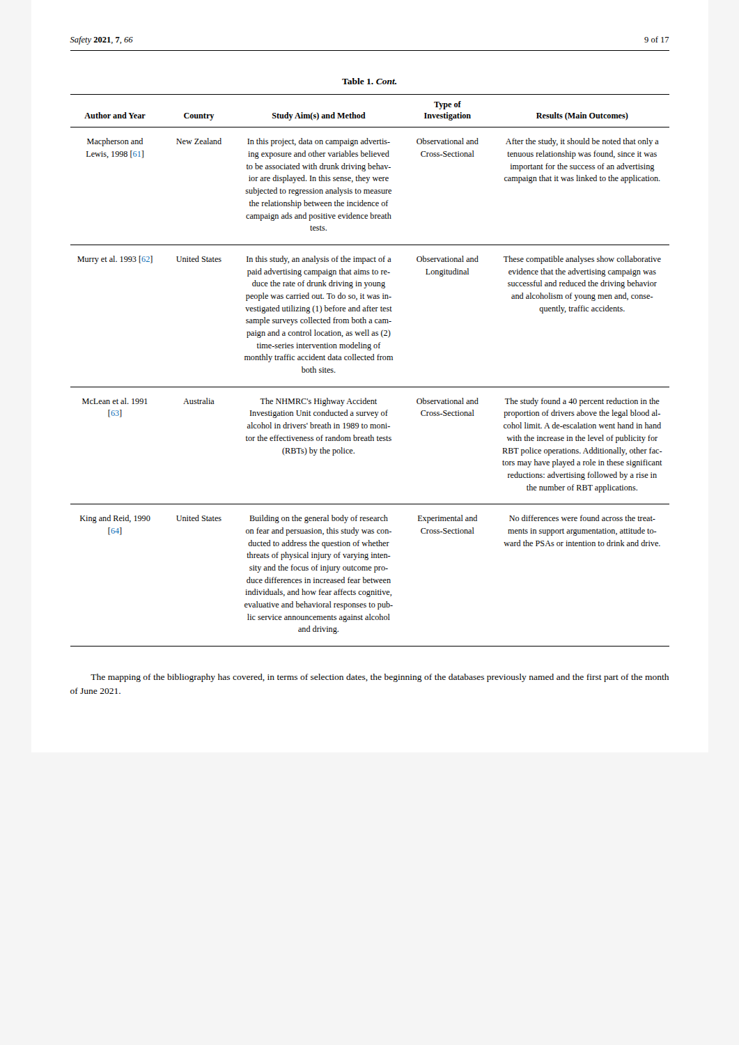Safety 2021, 7, 66
9 of 17
Table 1. Cont.
| Author and Year | Country | Study Aim(s) and Method | Type of Investigation | Results (Main Outcomes) |
| --- | --- | --- | --- | --- |
| Macpherson and Lewis, 1998 [ 61 ] | New Zealand | In this project, data on campaign advertising exposure and other variables believed to be associated with drunk driving behavior are displayed. In this sense, they were subjected to regression analysis to measure the relationship between the incidence of campaign ads and positive evidence breath tests. | Observational and Cross-Sectional | After the study, it should be noted that only a tenuous relationship was found, since it was important for the success of an advertising campaign that it was linked to the application. |
| Murry et al. 1993 [ 62 ] | United States | In this study, an analysis of the impact of a paid advertising campaign that aims to reduce the rate of drunk driving in young people was carried out. To do so, it was investigated utilizing (1) before and after test sample surveys collected from both a campaign and a control location, as well as (2) time-series intervention modeling of monthly traffic accident data collected from both sites. | Observational and Longitudinal | These compatible analyses show collaborative evidence that the advertising campaign was successful and reduced the driving behavior and alcoholism of young men and, consequently, traffic accidents. |
| McLean et al. 1991 [ 63 ] | Australia | The NHMRC's Highway Accident Investigation Unit conducted a survey of alcohol in drivers' breath in 1989 to monitor the effectiveness of random breath tests (RBTs) by the police. | Observational and Cross-Sectional | The study found a 40 percent reduction in the proportion of drivers above the legal blood alcohol limit. A de-escalation went hand in hand with the increase in the level of publicity for RBT police operations. Additionally, other factors may have played a role in these significant reductions: advertising followed by a rise in the number of RBT applications. |
| King and Reid, 1990 [ 64 ] | United States | Building on the general body of research on fear and persuasion, this study was conducted to address the question of whether threats of physical injury of varying intensity and the focus of injury outcome produce differences in increased fear between individuals, and how fear affects cognitive, evaluative and behavioral responses to public service announcements against alcohol and driving. | Experimental and Cross-Sectional | No differences were found across the treatments in support argumentation, attitude toward the PSAs or intention to drink and drive. |
The mapping of the bibliography has covered, in terms of selection dates, the beginning of the databases previously named and the first part of the month of June 2021.